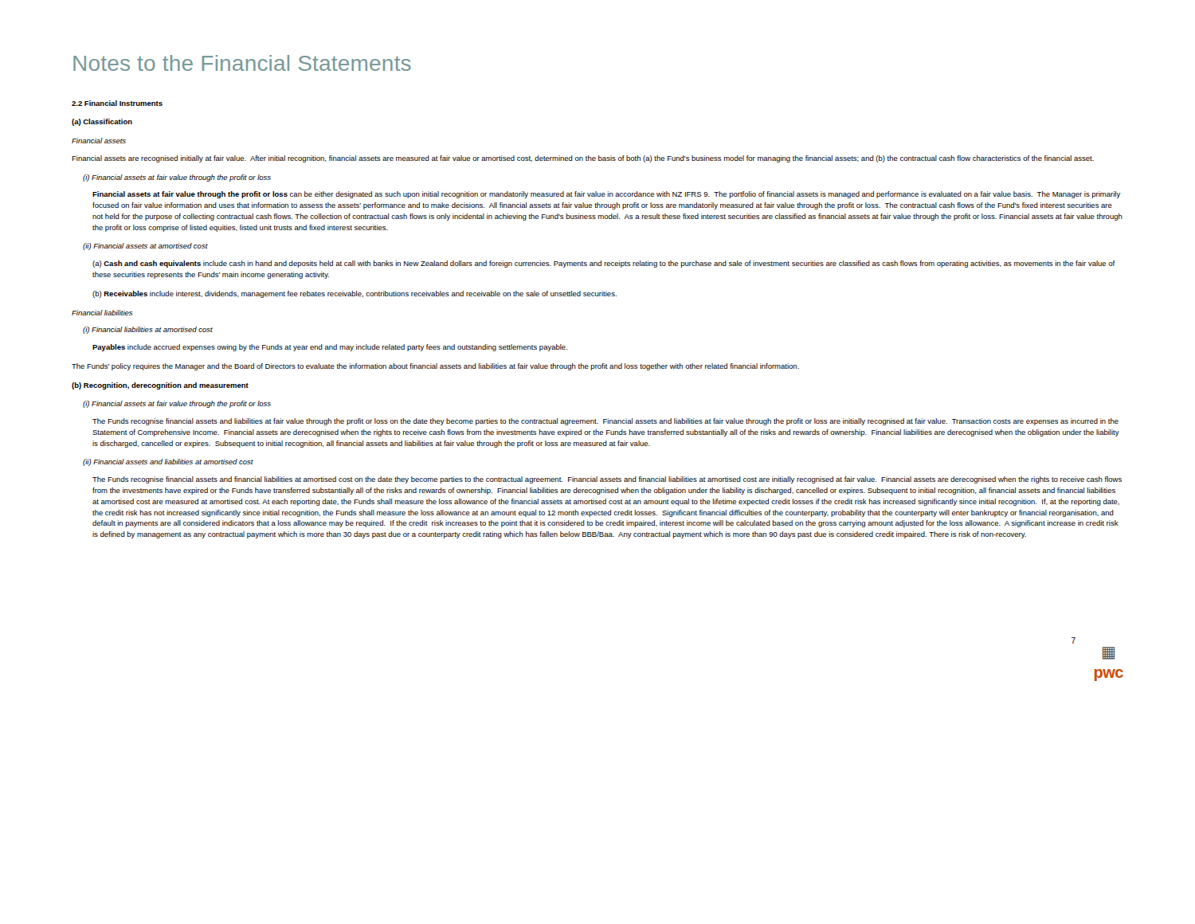Notes to the Financial Statements
2.2 Financial Instruments
(a) Classification
Financial assets
Financial assets are recognised initially at fair value. After initial recognition, financial assets are measured at fair value or amortised cost, determined on the basis of both (a) the Fund's business model for managing the financial assets; and (b) the contractual cash flow characteristics of the financial asset.
(i) Financial assets at fair value through the profit or loss
Financial assets at fair value through the profit or loss can be either designated as such upon initial recognition or mandatorily measured at fair value in accordance with NZ IFRS 9. The portfolio of financial assets is managed and performance is evaluated on a fair value basis. The Manager is primarily focused on fair value information and uses that information to assess the assets' performance and to make decisions. All financial assets at fair value through profit or loss are mandatorily measured at fair value through the profit or loss. The contractual cash flows of the Fund's fixed interest securities are not held for the purpose of collecting contractual cash flows. The collection of contractual cash flows is only incidental in achieving the Fund's business model. As a result these fixed interest securities are classified as financial assets at fair value through the profit or loss. Financial assets at fair value through the profit or loss comprise of listed equities, listed unit trusts and fixed interest securities.
(ii) Financial assets at amortised cost
(a) Cash and cash equivalents include cash in hand and deposits held at call with banks in New Zealand dollars and foreign currencies. Payments and receipts relating to the purchase and sale of investment securities are classified as cash flows from operating activities, as movements in the fair value of these securities represents the Funds' main income generating activity.
(b) Receivables include interest, dividends, management fee rebates receivable, contributions receivables and receivable on the sale of unsettled securities.
Financial liabilities
(i) Financial liabilities at amortised cost
Payables include accrued expenses owing by the Funds at year end and may include related party fees and outstanding settlements payable.
The Funds' policy requires the Manager and the Board of Directors to evaluate the information about financial assets and liabilities at fair value through the profit and loss together with other related financial information.
(b) Recognition, derecognition and measurement
(i) Financial assets at fair value through the profit or loss
The Funds recognise financial assets and liabilities at fair value through the profit or loss on the date they become parties to the contractual agreement. Financial assets and liabilities at fair value through the profit or loss are initially recognised at fair value. Transaction costs are expenses as incurred in the Statement of Comprehensive Income. Financial assets are derecognised when the rights to receive cash flows from the investments have expired or the Funds have transferred substantially all of the risks and rewards of ownership. Financial liabilities are derecognised when the obligation under the liability is discharged, cancelled or expires. Subsequent to initial recognition, all financial assets and liabilities at fair value through the profit or loss are measured at fair value.
(ii) Financial assets and liabilities at amortised cost
The Funds recognise financial assets and financial liabilities at amortised cost on the date they become parties to the contractual agreement. Financial assets and financial liabilities at amortised cost are initially recognised at fair value. Financial assets are derecognised when the rights to receive cash flows from the investments have expired or the Funds have transferred substantially all of the risks and rewards of ownership. Financial liabilities are derecognised when the obligation under the liability is discharged, cancelled or expires. Subsequent to initial recognition, all financial assets and financial liabilities at amortised cost are measured at amortised cost. At each reporting date, the Funds shall measure the loss allowance of the financial assets at amortised cost at an amount equal to the lifetime expected credit losses if the credit risk has increased significantly since initial recognition. If, at the reporting date, the credit risk has not increased significantly since initial recognition, the Funds shall measure the loss allowance at an amount equal to 12 month expected credit losses. Significant financial difficulties of the counterparty, probability that the counterparty will enter bankruptcy or financial reorganisation, and default in payments are all considered indicators that a loss allowance may be required. If the credit risk increases to the point that it is considered to be credit impaired, interest income will be calculated based on the gross carrying amount adjusted for the loss allowance. A significant increase in credit risk is defined by management as any contractual payment which is more than 30 days past due or a counterparty credit rating which has fallen below BBB/Baa. Any contractual payment which is more than 90 days past due is considered credit impaired. There is risk of non-recovery.
7
▦
pwc